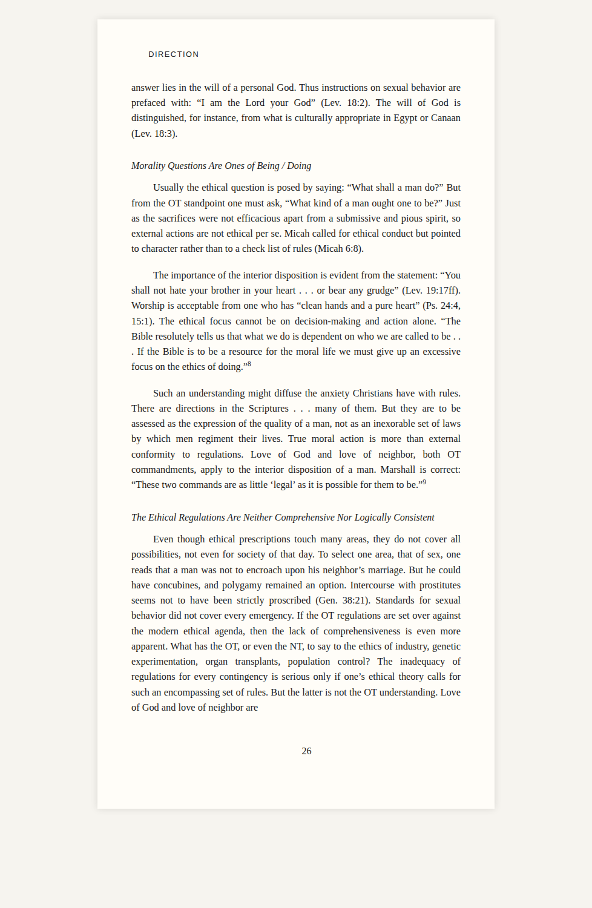DIRECTION
answer lies in the will of a personal God. Thus instructions on sexual behavior are prefaced with: “I am the Lord your God” (Lev. 18:2). The will of God is distinguished, for instance, from what is culturally appropriate in Egypt or Canaan (Lev. 18:3).
Morality Questions Are Ones of Being / Doing
Usually the ethical question is posed by saying: “What shall a man do?” But from the OT standpoint one must ask, “What kind of a man ought one to be?” Just as the sacrifices were not efficacious apart from a submissive and pious spirit, so external actions are not ethical per se. Micah called for ethical conduct but pointed to character rather than to a check list of rules (Micah 6:8).
The importance of the interior disposition is evident from the statement: “You shall not hate your brother in your heart . . . or bear any grudge” (Lev. 19:17ff). Worship is acceptable from one who has “clean hands and a pure heart” (Ps. 24:4, 15:1). The ethical focus cannot be on decision-making and action alone. “The Bible resolutely tells us that what we do is dependent on who we are called to be . . . If the Bible is to be a resource for the moral life we must give up an excessive focus on the ethics of doing.”8
Such an understanding might diffuse the anxiety Christians have with rules. There are directions in the Scriptures . . . many of them. But they are to be assessed as the expression of the quality of a man, not as an inexorable set of laws by which men regiment their lives. True moral action is more than external conformity to regulations. Love of God and love of neighbor, both OT commandments, apply to the interior disposition of a man. Marshall is correct: “These two commands are as little ‘legal’ as it is possible for them to be.”9
The Ethical Regulations Are Neither Comprehensive Nor Logically Consistent
Even though ethical prescriptions touch many areas, they do not cover all possibilities, not even for society of that day. To select one area, that of sex, one reads that a man was not to encroach upon his neighbor’s marriage. But he could have concubines, and polygamy remained an option. Intercourse with prostitutes seems not to have been strictly proscribed (Gen. 38:21). Standards for sexual behavior did not cover every emergency. If the OT regulations are set over against the modern ethical agenda, then the lack of comprehensiveness is even more apparent. What has the OT, or even the NT, to say to the ethics of industry, genetic experimentation, organ transplants, population control? The inadequacy of regulations for every contingency is serious only if one’s ethical theory calls for such an encompassing set of rules. But the latter is not the OT understanding. Love of God and love of neighbor are
26